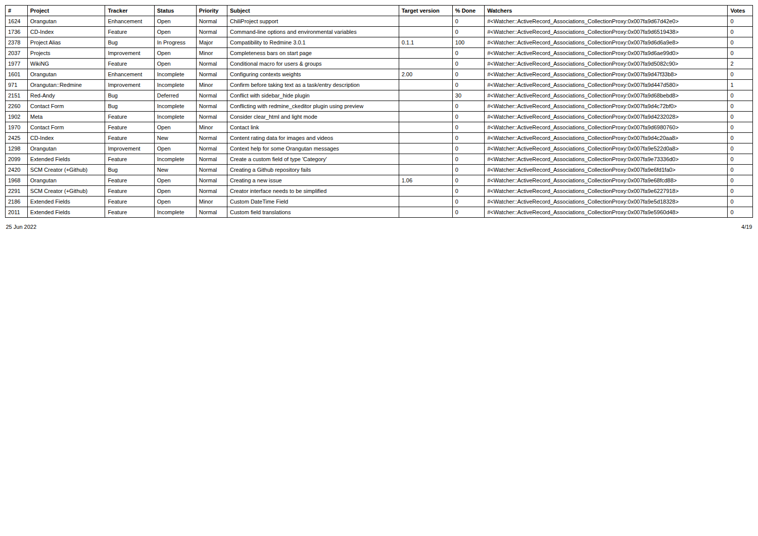| # | Project | Tracker | Status | Priority | Subject | Target version | % Done | Watchers | Votes |
| --- | --- | --- | --- | --- | --- | --- | --- | --- | --- |
| 1624 | Orangutan | Enhancement | Open | Normal | ChiliProject support | | 0 | #<Watcher::ActiveRecord_Associations_CollectionProxy:0x007fa9d67d42e0> | 0 |
| 1736 | CD-Index | Feature | Open | Normal | Command-line options and environmental variables | | 0 | #<Watcher::ActiveRecord_Associations_CollectionProxy:0x007fa9d6519438> | 0 |
| 2378 | Project Alias | Bug | In Progress | Major | Compatibility to Redmine 3.0.1 | 0.1.1 | 100 | #<Watcher::ActiveRecord_Associations_CollectionProxy:0x007fa9d6d6a9e8> | 0 |
| 2037 | Projects | Improvement | Open | Minor | Completeness bars on start page | | 0 | #<Watcher::ActiveRecord_Associations_CollectionProxy:0x007fa9d6ae99d0> | 0 |
| 1977 | WikiNG | Feature | Open | Normal | Conditional macro for users & groups | | 0 | #<Watcher::ActiveRecord_Associations_CollectionProxy:0x007fa9d5082c90> | 2 |
| 1601 | Orangutan | Enhancement | Incomplete | Normal | Configuring contexts weights | 2.00 | 0 | #<Watcher::ActiveRecord_Associations_CollectionProxy:0x007fa9d47f33b8> | 0 |
| 971 | Orangutan::Redmine | Improvement | Incomplete | Minor | Confirm before taking text as a task/entry description | | 0 | #<Watcher::ActiveRecord_Associations_CollectionProxy:0x007fa9d447d580> | 1 |
| 2151 | Red-Andy | Bug | Deferred | Normal | Conflict with sidebar_hide plugin | | 30 | #<Watcher::ActiveRecord_Associations_CollectionProxy:0x007fa9d68bebd8> | 0 |
| 2260 | Contact Form | Bug | Incomplete | Normal | Conflicting with redmine_ckeditor plugin using preview | | 0 | #<Watcher::ActiveRecord_Associations_CollectionProxy:0x007fa9d4c72bf0> | 0 |
| 1902 | Meta | Feature | Incomplete | Normal | Consider clear_html and light mode | | 0 | #<Watcher::ActiveRecord_Associations_CollectionProxy:0x007fa9d4232028> | 0 |
| 1970 | Contact Form | Feature | Open | Minor | Contact link | | 0 | #<Watcher::ActiveRecord_Associations_CollectionProxy:0x007fa9d6980760> | 0 |
| 2425 | CD-Index | Feature | New | Normal | Content rating data for images and videos | | 0 | #<Watcher::ActiveRecord_Associations_CollectionProxy:0x007fa9d4c20aa8> | 0 |
| 1298 | Orangutan | Improvement | Open | Normal | Context help for some Orangutan messages | | 0 | #<Watcher::ActiveRecord_Associations_CollectionProxy:0x007fa9e522d0a8> | 0 |
| 2099 | Extended Fields | Feature | Incomplete | Normal | Create a custom field of type 'Category' | | 0 | #<Watcher::ActiveRecord_Associations_CollectionProxy:0x007fa9e73336d0> | 0 |
| 2420 | SCM Creator (+Github) | Bug | New | Normal | Creating a Github repository fails | | 0 | #<Watcher::ActiveRecord_Associations_CollectionProxy:0x007fa9e6fd1fa0> | 0 |
| 1968 | Orangutan | Feature | Open | Normal | Creating a new issue | 1.06 | 0 | #<Watcher::ActiveRecord_Associations_CollectionProxy:0x007fa9e68fcd88> | 0 |
| 2291 | SCM Creator (+Github) | Feature | Open | Normal | Creator interface needs to be simplified | | 0 | #<Watcher::ActiveRecord_Associations_CollectionProxy:0x007fa9e6227918> | 0 |
| 2186 | Extended Fields | Feature | Open | Minor | Custom DateTime Field | | 0 | #<Watcher::ActiveRecord_Associations_CollectionProxy:0x007fa9e5d18328> | 0 |
| 2011 | Extended Fields | Feature | Incomplete | Normal | Custom field translations | | 0 | #<Watcher::ActiveRecord_Associations_CollectionProxy:0x007fa9e5960d48> | 0 |
| 25 Jun 2022 | 4/19 |